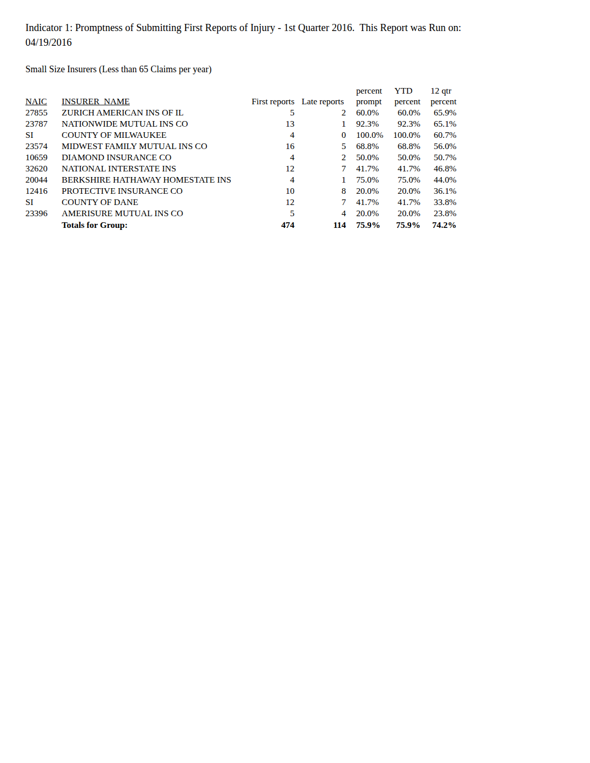Indicator 1: Promptness of Submitting First Reports of Injury - 1st Quarter 2016. This Report was Run on: 04/19/2016
Small Size Insurers (Less than 65 Claims per year)
| | | | | percent | YTD | 12 qtr |
| --- | --- | --- | --- | --- | --- | --- |
| NAIC | INSURER NAME | First reports | Late reports | prompt | percent | percent |
| 27855 | ZURICH AMERICAN INS OF IL | 5 | 2 | 60.0% | 60.0% | 65.9% |
| 23787 | NATIONWIDE MUTUAL INS CO | 13 | 1 | 92.3% | 92.3% | 65.1% |
| SI | COUNTY OF MILWAUKEE | 4 | 0 | 100.0% | 100.0% | 60.7% |
| 23574 | MIDWEST FAMILY MUTUAL INS CO | 16 | 5 | 68.8% | 68.8% | 56.0% |
| 10659 | DIAMOND INSURANCE CO | 4 | 2 | 50.0% | 50.0% | 50.7% |
| 32620 | NATIONAL INTERSTATE INS | 12 | 7 | 41.7% | 41.7% | 46.8% |
| 20044 | BERKSHIRE HATHAWAY HOMESTATE INS | 4 | 1 | 75.0% | 75.0% | 44.0% |
| 12416 | PROTECTIVE INSURANCE CO | 10 | 8 | 20.0% | 20.0% | 36.1% |
| SI | COUNTY OF DANE | 12 | 7 | 41.7% | 41.7% | 33.8% |
| 23396 | AMERISURE MUTUAL INS CO | 5 | 4 | 20.0% | 20.0% | 23.8% |
| | Totals for Group: | 474 | 114 | 75.9% | 75.9% | 74.2% |